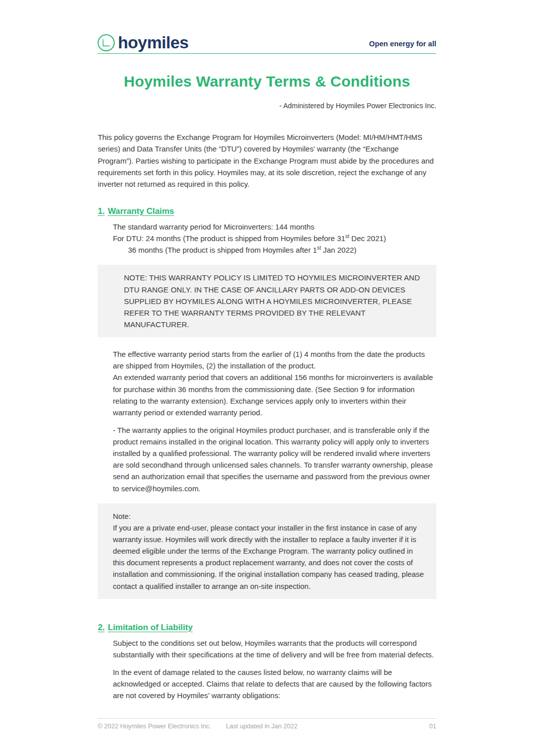hoymiles
Open energy for all
Hoymiles Warranty Terms & Conditions
- Administered by Hoymiles Power Electronics Inc.
This policy governs the Exchange Program for Hoymiles Microinverters (Model: MI/HM/HMT/HMS series) and Data Transfer Units (the “DTU”) covered by Hoymiles’ warranty (the “Exchange Program”). Parties wishing to participate in the Exchange Program must abide by the procedures and requirements set forth in this policy. Hoymiles may, at its sole discretion, reject the exchange of any inverter not returned as required in this policy.
1. Warranty Claims
The standard warranty period for Microinverters: 144 months
For DTU: 24 months (The product is shipped from Hoymiles before 31st Dec 2021)
36 months (The product is shipped from Hoymiles after 1st Jan 2022)
Note: This warranty policy is limited to Hoymiles microinverter and DTU range only. In the case of ancillary parts or add-on devices supplied by Hoymiles along with a Hoymiles microinverter, please refer to the warranty terms provided by the relevant manufacturer.
The effective warranty period starts from the earlier of (1) 4 months from the date the products are shipped from Hoymiles, (2) the installation of the product.
An extended warranty period that covers an additional 156 months for microinverters is available for purchase within 36 months from the commissioning date. (See Section 9 for information relating to the warranty extension). Exchange services apply only to inverters within their warranty period or extended warranty period.
- The warranty applies to the original Hoymiles product purchaser, and is transferable only if the product remains installed in the original location. This warranty policy will apply only to inverters installed by a qualified professional. The warranty policy will be rendered invalid where inverters are sold secondhand through unlicensed sales channels. To transfer warranty ownership, please send an authorization email that specifies the username and password from the previous owner to service@hoymiles.com.
Note:
If you are a private end-user, please contact your installer in the first instance in case of any warranty issue. Hoymiles will work directly with the installer to replace a faulty inverter if it is deemed eligible under the terms of the Exchange Program. The warranty policy outlined in this document represents a product replacement warranty, and does not cover the costs of installation and commissioning. If the original installation company has ceased trading, please contact a qualified installer to arrange an on-site inspection.
2. Limitation of Liability
Subject to the conditions set out below, Hoymiles warrants that the products will correspond substantially with their specifications at the time of delivery and will be free from material defects.
In the event of damage related to the causes listed below, no warranty claims will be acknowledged or accepted. Claims that relate to defects that are caused by the following factors are not covered by Hoymiles’ warranty obligations:
© 2022 Hoymiles Power Electronics Inc. Last updated in Jan 2022
01